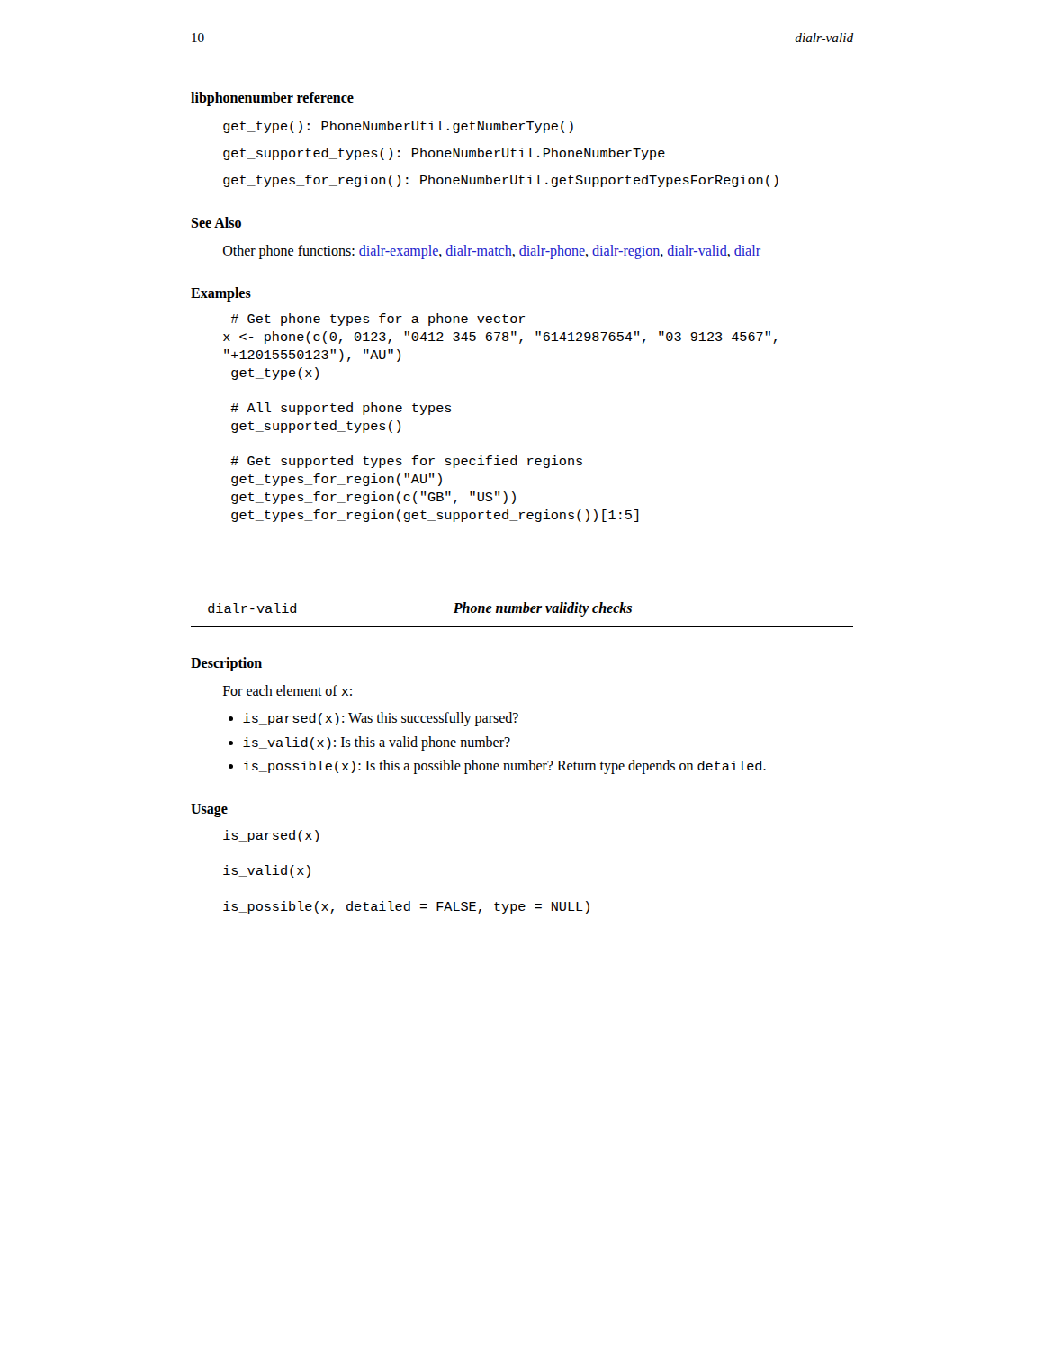10 dialr-valid
libphonenumber reference
get_type(): PhoneNumberUtil.getNumberType()
get_supported_types(): PhoneNumberUtil.PhoneNumberType
get_types_for_region(): PhoneNumberUtil.getSupportedTypesForRegion()
See Also
Other phone functions: dialr-example, dialr-match, dialr-phone, dialr-region, dialr-valid, dialr
Examples
 # Get phone types for a phone vector
x <- phone(c(0, 0123, "0412 345 678", "61412987654", "03 9123 4567", "+12015550123"), "AU")
 get_type(x)

 # All supported phone types
 get_supported_types()

 # Get supported types for specified regions
 get_types_for_region("AU")
 get_types_for_region(c("GB", "US"))
 get_types_for_region(get_supported_regions())[1:5]
dialr-valid Phone number validity checks
Description
For each element of x:
is_parsed(x): Was this successfully parsed?
is_valid(x): Is this a valid phone number?
is_possible(x): Is this a possible phone number? Return type depends on detailed.
Usage
is_parsed(x)

is_valid(x)

is_possible(x, detailed = FALSE, type = NULL)